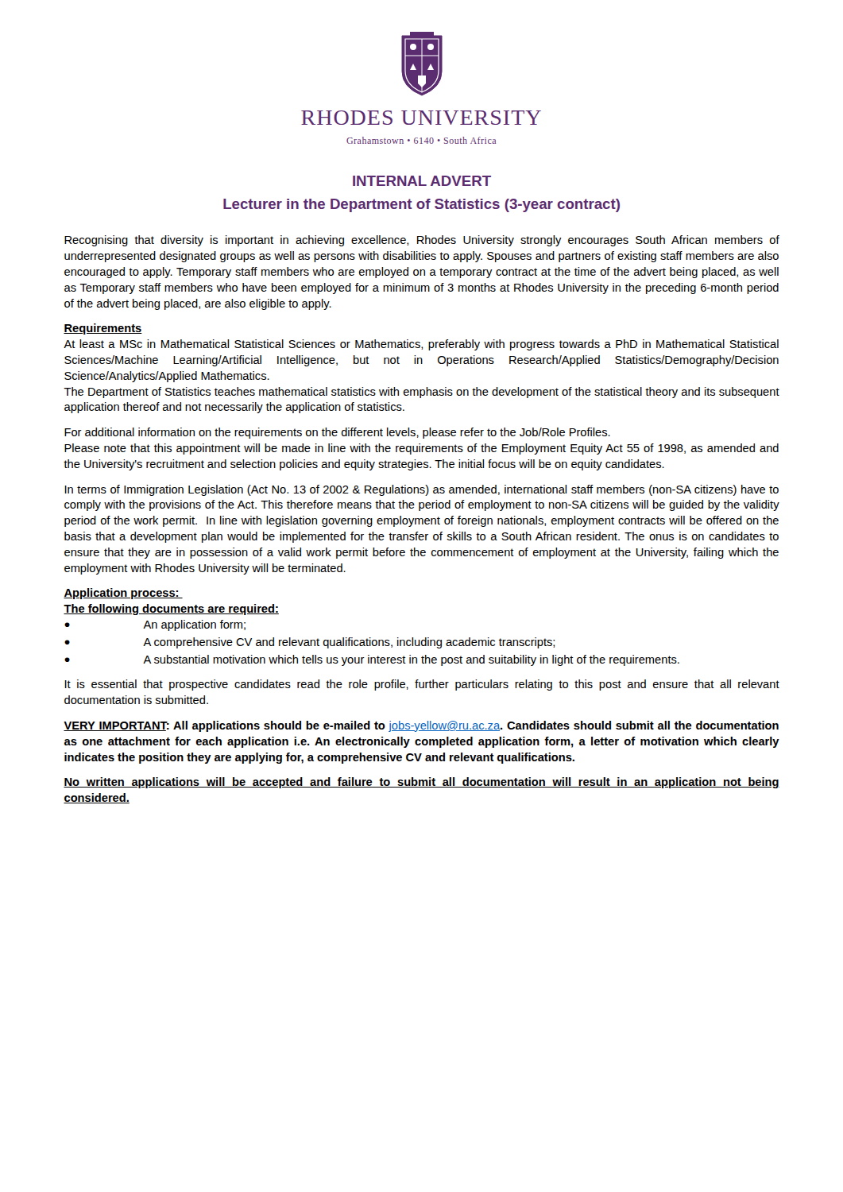RHODES UNIVERSITY
Grahamstown • 6140 • South Africa
INTERNAL ADVERT
Lecturer in the Department of Statistics (3-year contract)
Recognising that diversity is important in achieving excellence, Rhodes University strongly encourages South African members of underrepresented designated groups as well as persons with disabilities to apply. Spouses and partners of existing staff members are also encouraged to apply. Temporary staff members who are employed on a temporary contract at the time of the advert being placed, as well as Temporary staff members who have been employed for a minimum of 3 months at Rhodes University in the preceding 6-month period of the advert being placed, are also eligible to apply.
Requirements
At least a MSc in Mathematical Statistical Sciences or Mathematics, preferably with progress towards a PhD in Mathematical Statistical Sciences/Machine Learning/Artificial Intelligence, but not in Operations Research/Applied Statistics/Demography/Decision Science/Analytics/Applied Mathematics.
The Department of Statistics teaches mathematical statistics with emphasis on the development of the statistical theory and its subsequent application thereof and not necessarily the application of statistics.
For additional information on the requirements on the different levels, please refer to the Job/Role Profiles.
Please note that this appointment will be made in line with the requirements of the Employment Equity Act 55 of 1998, as amended and the University's recruitment and selection policies and equity strategies. The initial focus will be on equity candidates.
In terms of Immigration Legislation (Act No. 13 of 2002 & Regulations) as amended, international staff members (non-SA citizens) have to comply with the provisions of the Act. This therefore means that the period of employment to non-SA citizens will be guided by the validity period of the work permit. In line with legislation governing employment of foreign nationals, employment contracts will be offered on the basis that a development plan would be implemented for the transfer of skills to a South African resident. The onus is on candidates to ensure that they are in possession of a valid work permit before the commencement of employment at the University, failing which the employment with Rhodes University will be terminated.
Application process:
The following documents are required:
An application form;
A comprehensive CV and relevant qualifications, including academic transcripts;
A substantial motivation which tells us your interest in the post and suitability in light of the requirements.
It is essential that prospective candidates read the role profile, further particulars relating to this post and ensure that all relevant documentation is submitted.
VERY IMPORTANT: All applications should be e-mailed to jobs-yellow@ru.ac.za. Candidates should submit all the documentation as one attachment for each application i.e. An electronically completed application form, a letter of motivation which clearly indicates the position they are applying for, a comprehensive CV and relevant qualifications.
No written applications will be accepted and failure to submit all documentation will result in an application not being considered.